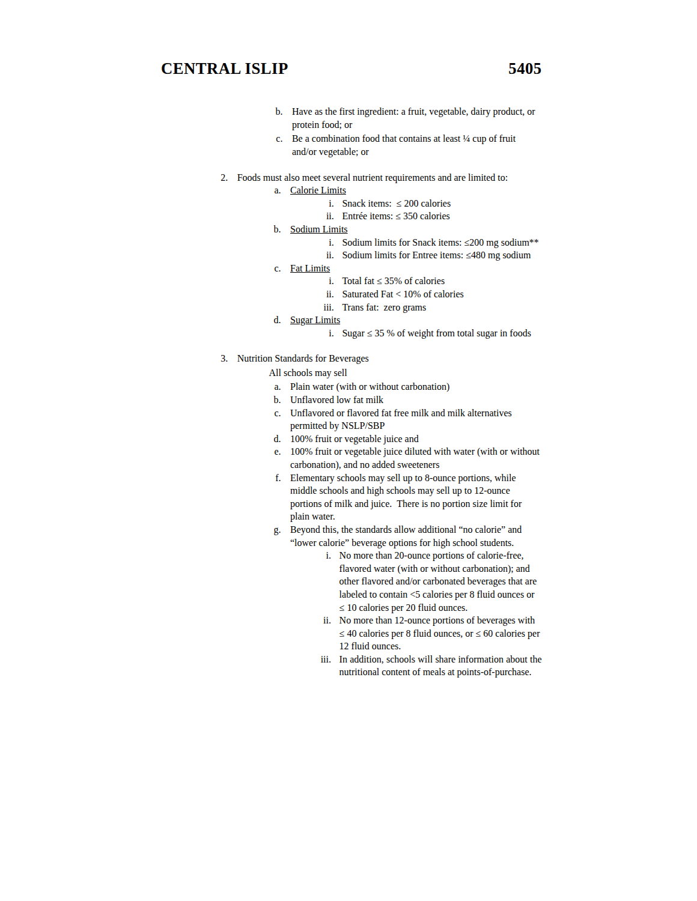CENTRAL ISLIP 5405
Have as the first ingredient: a fruit, vegetable, dairy product, or protein food; or
Be a combination food that contains at least ¼ cup of fruit and/or vegetable; or
Foods must also meet several nutrient requirements and are limited to:
Calorie Limits
Snack items: ≤ 200 calories
Entrée items: ≤ 350 calories
Sodium Limits
Sodium limits for Snack items: ≤200 mg sodium**
Sodium limits for Entree items: ≤480 mg sodium
Fat Limits
Total fat ≤ 35% of calories
Saturated Fat < 10% of calories
Trans fat: zero grams
Sugar Limits
Sugar ≤ 35 % of weight from total sugar in foods
Nutrition Standards for Beverages
All schools may sell
Plain water (with or without carbonation)
Unflavored low fat milk
Unflavored or flavored fat free milk and milk alternatives permitted by NSLP/SBP
100% fruit or vegetable juice and
100% fruit or vegetable juice diluted with water (with or without carbonation), and no added sweeteners
Elementary schools may sell up to 8-ounce portions, while middle schools and high schools may sell up to 12-ounce portions of milk and juice. There is no portion size limit for plain water.
Beyond this, the standards allow additional “no calorie” and “lower calorie” beverage options for high school students.
No more than 20-ounce portions of calorie-free, flavored water (with or without carbonation); and other flavored and/or carbonated beverages that are labeled to contain <5 calories per 8 fluid ounces or ≤ 10 calories per 20 fluid ounces.
No more than 12-ounce portions of beverages with ≤ 40 calories per 8 fluid ounces, or ≤ 60 calories per 12 fluid ounces.
In addition, schools will share information about the nutritional content of meals at points-of-purchase.